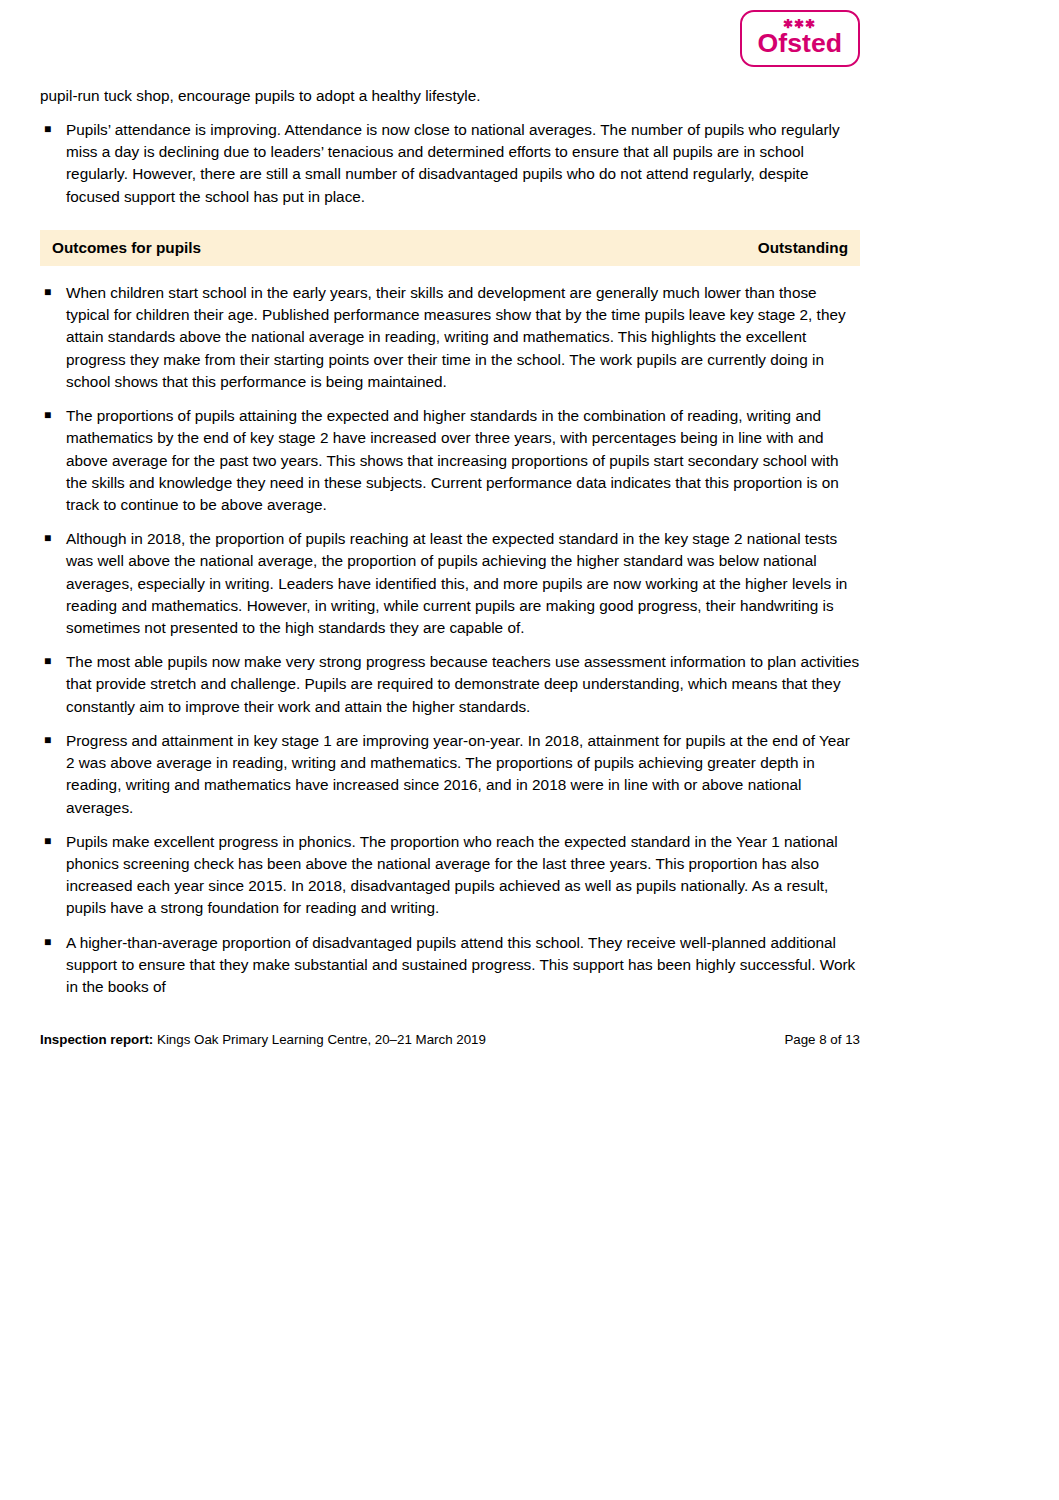✱✱✱
Ofsted
pupil-run tuck shop, encourage pupils to adopt a healthy lifestyle.
Pupils’ attendance is improving. Attendance is now close to national averages. The number of pupils who regularly miss a day is declining due to leaders’ tenacious and determined efforts to ensure that all pupils are in school regularly. However, there are still a small number of disadvantaged pupils who do not attend regularly, despite focused support the school has put in place.
Outcomes for pupils Outstanding
When children start school in the early years, their skills and development are generally much lower than those typical for children their age. Published performance measures show that by the time pupils leave key stage 2, they attain standards above the national average in reading, writing and mathematics. This highlights the excellent progress they make from their starting points over their time in the school. The work pupils are currently doing in school shows that this performance is being maintained.
The proportions of pupils attaining the expected and higher standards in the combination of reading, writing and mathematics by the end of key stage 2 have increased over three years, with percentages being in line with and above average for the past two years. This shows that increasing proportions of pupils start secondary school with the skills and knowledge they need in these subjects. Current performance data indicates that this proportion is on track to continue to be above average.
Although in 2018, the proportion of pupils reaching at least the expected standard in the key stage 2 national tests was well above the national average, the proportion of pupils achieving the higher standard was below national averages, especially in writing. Leaders have identified this, and more pupils are now working at the higher levels in reading and mathematics. However, in writing, while current pupils are making good progress, their handwriting is sometimes not presented to the high standards they are capable of.
The most able pupils now make very strong progress because teachers use assessment information to plan activities that provide stretch and challenge. Pupils are required to demonstrate deep understanding, which means that they constantly aim to improve their work and attain the higher standards.
Progress and attainment in key stage 1 are improving year-on-year. In 2018, attainment for pupils at the end of Year 2 was above average in reading, writing and mathematics. The proportions of pupils achieving greater depth in reading, writing and mathematics have increased since 2016, and in 2018 were in line with or above national averages.
Pupils make excellent progress in phonics. The proportion who reach the expected standard in the Year 1 national phonics screening check has been above the national average for the last three years. This proportion has also increased each year since 2015. In 2018, disadvantaged pupils achieved as well as pupils nationally. As a result, pupils have a strong foundation for reading and writing.
A higher-than-average proportion of disadvantaged pupils attend this school. They receive well-planned additional support to ensure that they make substantial and sustained progress. This support has been highly successful. Work in the books of
Inspection report: Kings Oak Primary Learning Centre, 20–21 March 2019
Page 8 of 13